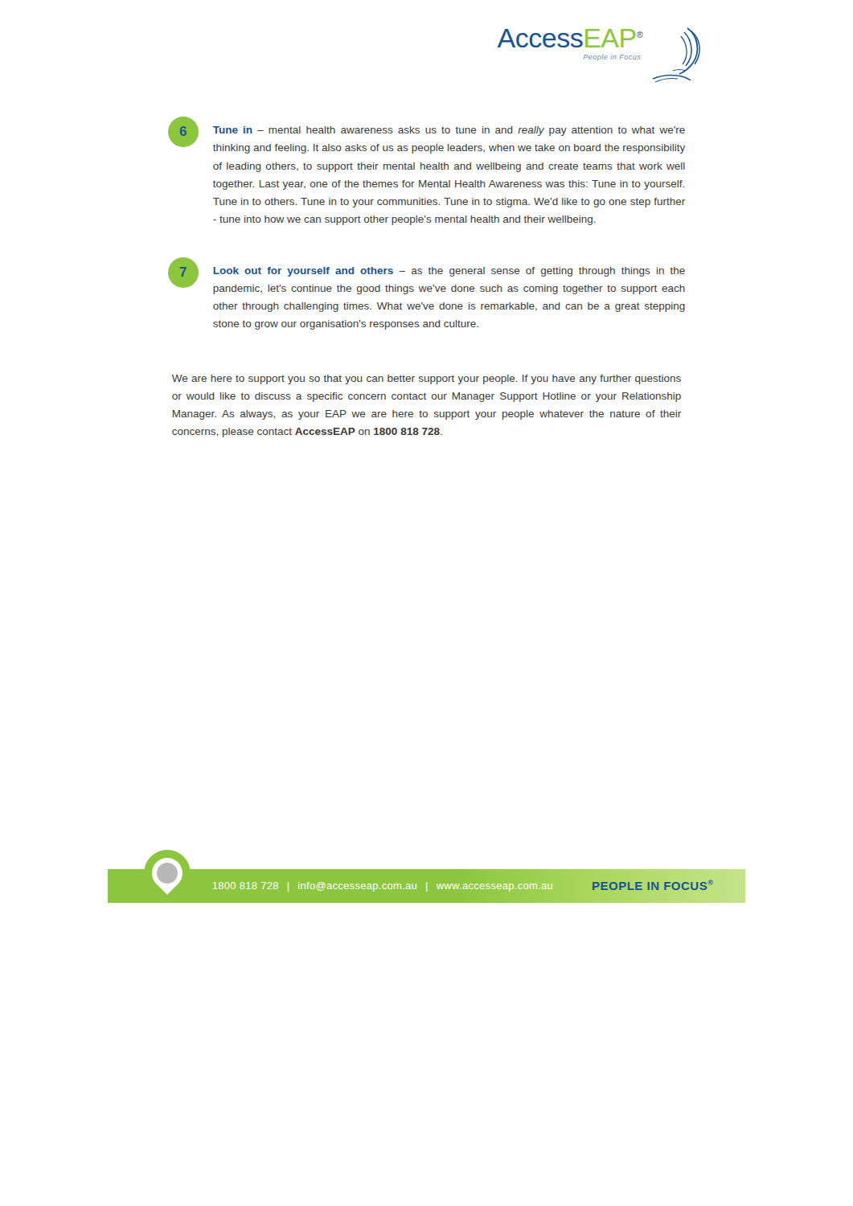Access EAP®
People in Focus
6
Tune in – mental health awareness asks us to tune in and really pay attention to what we're thinking and feeling. It also asks of us as people leaders, when we take on board the responsibility of leading others, to support their mental health and wellbeing and create teams that work well together. Last year, one of the themes for Mental Health Awareness was this: Tune in to yourself. Tune in to others. Tune in to your communities. Tune in to stigma. We'd like to go one step further - tune into how we can support other people's mental health and their wellbeing.
7
Look out for yourself and others – as the general sense of getting through things in the pandemic, let's continue the good things we've done such as coming together to support each other through challenging times. What we've done is remarkable, and can be a great stepping stone to grow our organisation's responses and culture.
We are here to support you so that you can better support your people. If you have any further questions or would like to discuss a specific concern contact our Manager Support Hotline or your Relationship Manager. As always, as your EAP we are here to support your people whatever the nature of their concerns, please contact AccessEAP on 1800 818 728.
1800 818 728 | info@accesseap.com.au | www.accesseap.com.au
PEOPLE IN FOCUS®